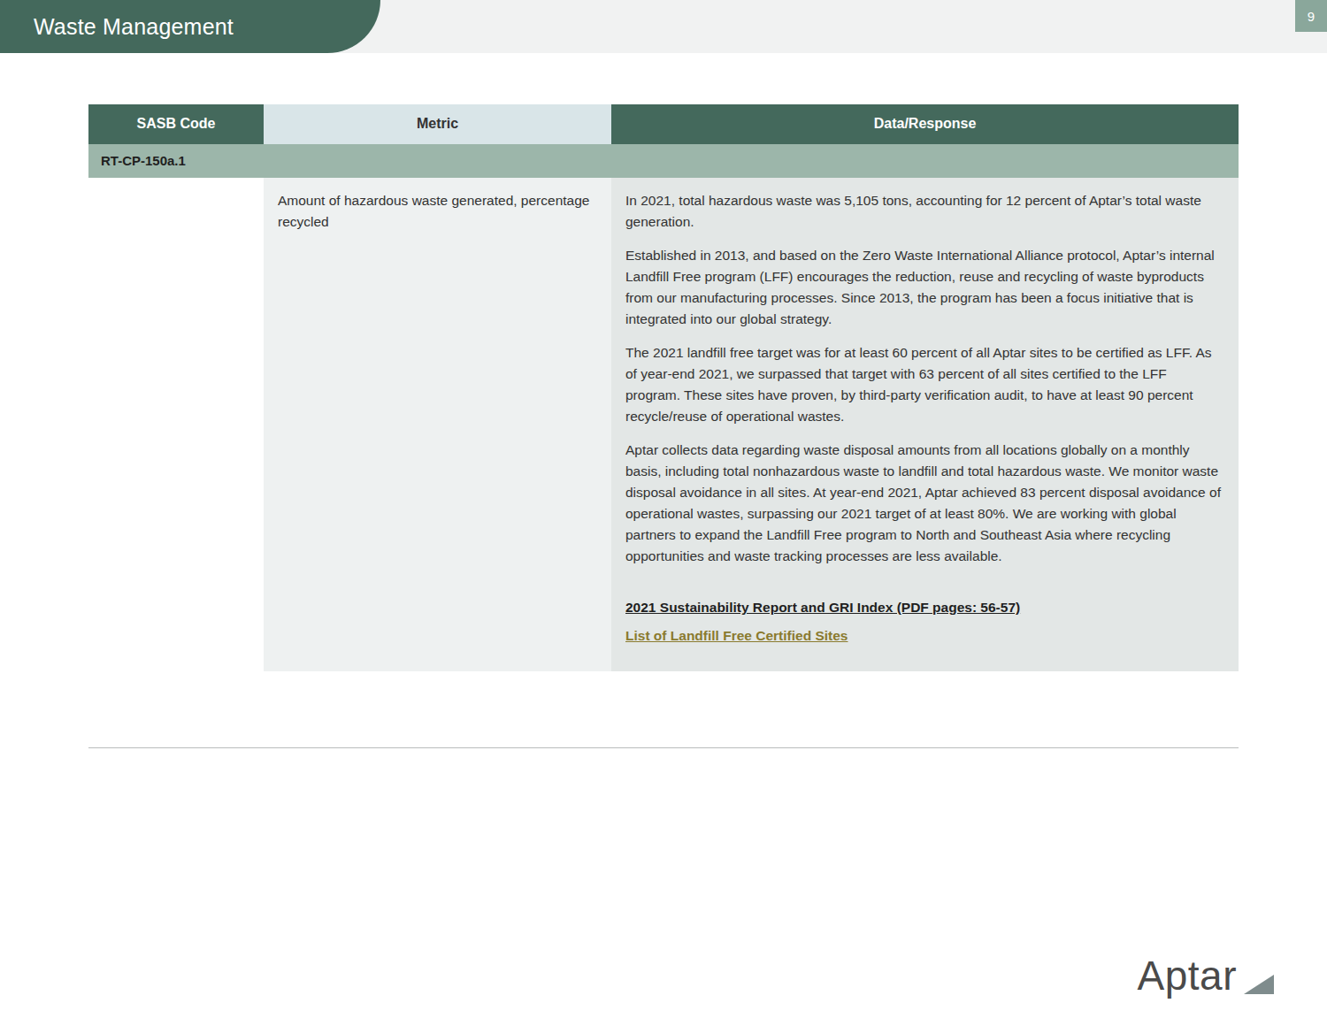Waste Management
9
| SASB Code | Metric | Data/Response |
| --- | --- | --- |
| RT-CP-150a.1 | | |
| | Amount of hazardous waste generated, percentage recycled | In 2021, total hazardous waste was 5,105 tons, accounting for 12 percent of Aptar’s total waste generation. Established in 2013, and based on the Zero Waste International Alliance protocol, Aptar’s internal Landfill Free program (LFF) encourages the reduction, reuse and recycling of waste byproducts from our manufacturing processes. Since 2013, the program has been a focus initiative that is integrated into our global strategy. The 2021 landfill free target was for at least 60 percent of all Aptar sites to be certified as LFF. As of year-end 2021, we surpassed that target with 63 percent of all sites certified to the LFF program. These sites have proven, by third-party verification audit, to have at least 90 percent recycle/reuse of operational wastes. Aptar collects data regarding waste disposal amounts from all locations globally on a monthly basis, including total nonhazardous waste to landfill and total hazardous waste. We monitor waste disposal avoidance in all sites. At year-end 2021, Aptar achieved 83 percent disposal avoidance of operational wastes, surpassing our 2021 target of at least 80%. We are working with global partners to expand the Landfill Free program to North and Southeast Asia where recycling opportunities and waste tracking processes are less available. 2021 Sustainability Report and GRI Index (PDF pages: 56-57) List of Landfill Free Certified Sites |
Aptar